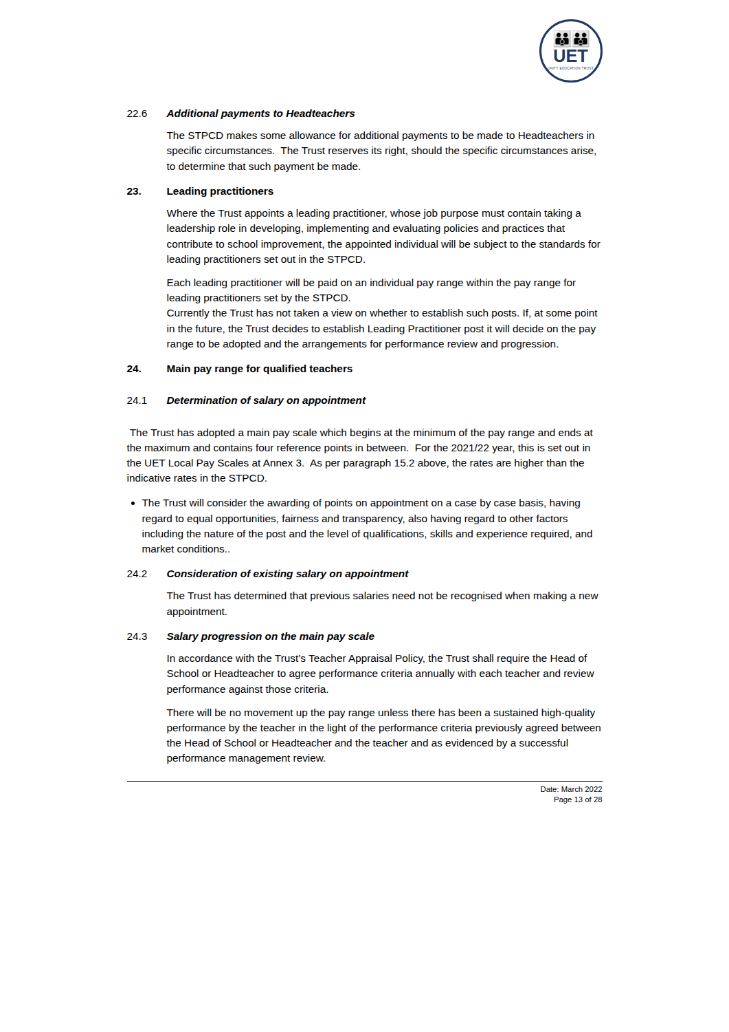👪👪
UET
Unity Education Trust
22.6
Additional payments to Headteachers
The STPCD makes some allowance for additional payments to be made to Headteachers in specific circumstances. The Trust reserves its right, should the specific circumstances arise, to determine that such payment be made.
23.
Leading practitioners
Where the Trust appoints a leading practitioner, whose job purpose must contain taking a leadership role in developing, implementing and evaluating policies and practices that contribute to school improvement, the appointed individual will be subject to the standards for leading practitioners set out in the STPCD.
Each leading practitioner will be paid on an individual pay range within the pay range for leading practitioners set by the STPCD.
Currently the Trust has not taken a view on whether to establish such posts. If, at some point in the future, the Trust decides to establish Leading Practitioner post it will decide on the pay range to be adopted and the arrangements for performance review and progression.
24.
Main pay range for qualified teachers
24.1
Determination of salary on appointment
The Trust has adopted a main pay scale which begins at the minimum of the pay range and ends at the maximum and contains four reference points in between. For the 2021/22 year, this is set out in the UET Local Pay Scales at Annex 3. As per paragraph 15.2 above, the rates are higher than the indicative rates in the STPCD.
The Trust will consider the awarding of points on appointment on a case by case basis, having regard to equal opportunities, fairness and transparency, also having regard to other factors including the nature of the post and the level of qualifications, skills and experience required, and market conditions..
24.2
Consideration of existing salary on appointment
The Trust has determined that previous salaries need not be recognised when making a new appointment.
24.3
Salary progression on the main pay scale
In accordance with the Trust’s Teacher Appraisal Policy, the Trust shall require the Head of School or Headteacher to agree performance criteria annually with each teacher and review performance against those criteria.
There will be no movement up the pay range unless there has been a sustained high-quality performance by the teacher in the light of the performance criteria previously agreed between the Head of School or Headteacher and the teacher and as evidenced by a successful performance management review.
Date: March 2022
Page 13 of 28